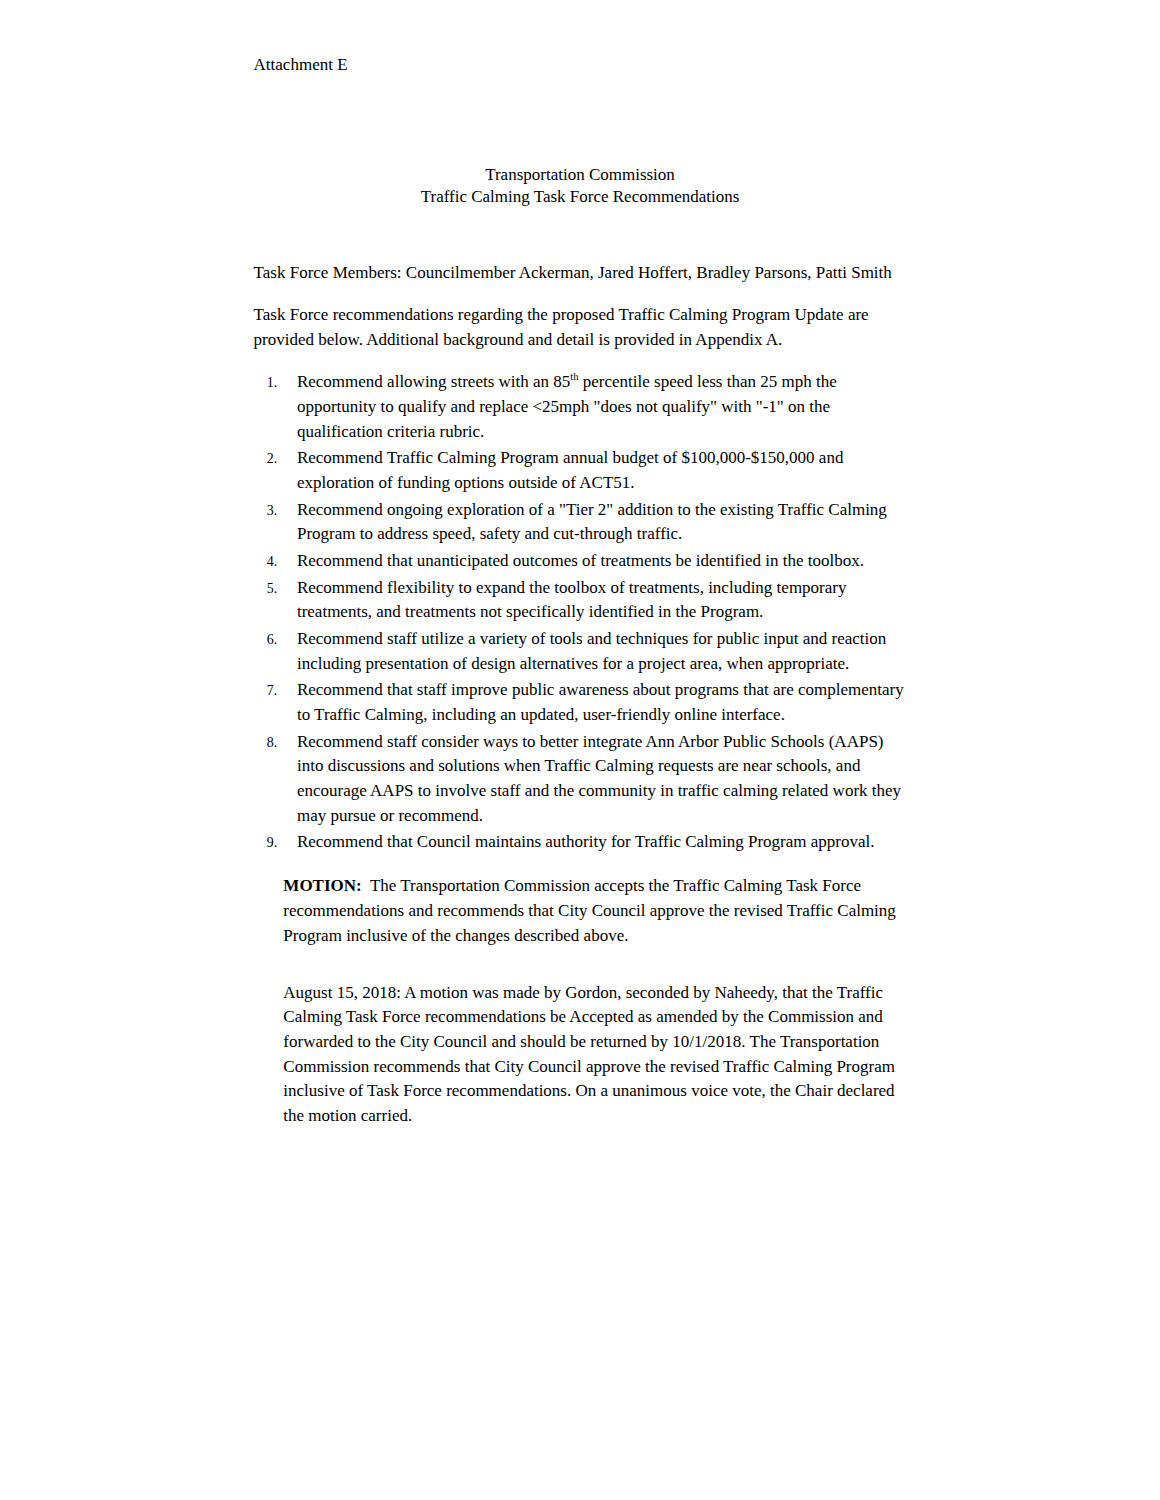Attachment E
Transportation Commission
Traffic Calming Task Force Recommendations
Task Force Members: Councilmember Ackerman, Jared Hoffert, Bradley Parsons, Patti Smith
Task Force recommendations regarding the proposed Traffic Calming Program Update are provided below. Additional background and detail is provided in Appendix A.
Recommend allowing streets with an 85th percentile speed less than 25 mph the opportunity to qualify and replace <25mph "does not qualify" with "-1" on the qualification criteria rubric.
Recommend Traffic Calming Program annual budget of $100,000-$150,000 and exploration of funding options outside of ACT51.
Recommend ongoing exploration of a "Tier 2" addition to the existing Traffic Calming Program to address speed, safety and cut-through traffic.
Recommend that unanticipated outcomes of treatments be identified in the toolbox.
Recommend flexibility to expand the toolbox of treatments, including temporary treatments, and treatments not specifically identified in the Program.
Recommend staff utilize a variety of tools and techniques for public input and reaction including presentation of design alternatives for a project area, when appropriate.
Recommend that staff improve public awareness about programs that are complementary to Traffic Calming, including an updated, user-friendly online interface.
Recommend staff consider ways to better integrate Ann Arbor Public Schools (AAPS) into discussions and solutions when Traffic Calming requests are near schools, and encourage AAPS to involve staff and the community in traffic calming related work they may pursue or recommend.
Recommend that Council maintains authority for Traffic Calming Program approval.
MOTION: The Transportation Commission accepts the Traffic Calming Task Force recommendations and recommends that City Council approve the revised Traffic Calming Program inclusive of the changes described above.
August 15, 2018: A motion was made by Gordon, seconded by Naheedy, that the Traffic Calming Task Force recommendations be Accepted as amended by the Commission and forwarded to the City Council and should be returned by 10/1/2018. The Transportation Commission recommends that City Council approve the revised Traffic Calming Program inclusive of Task Force recommendations. On a unanimous voice vote, the Chair declared the motion carried.